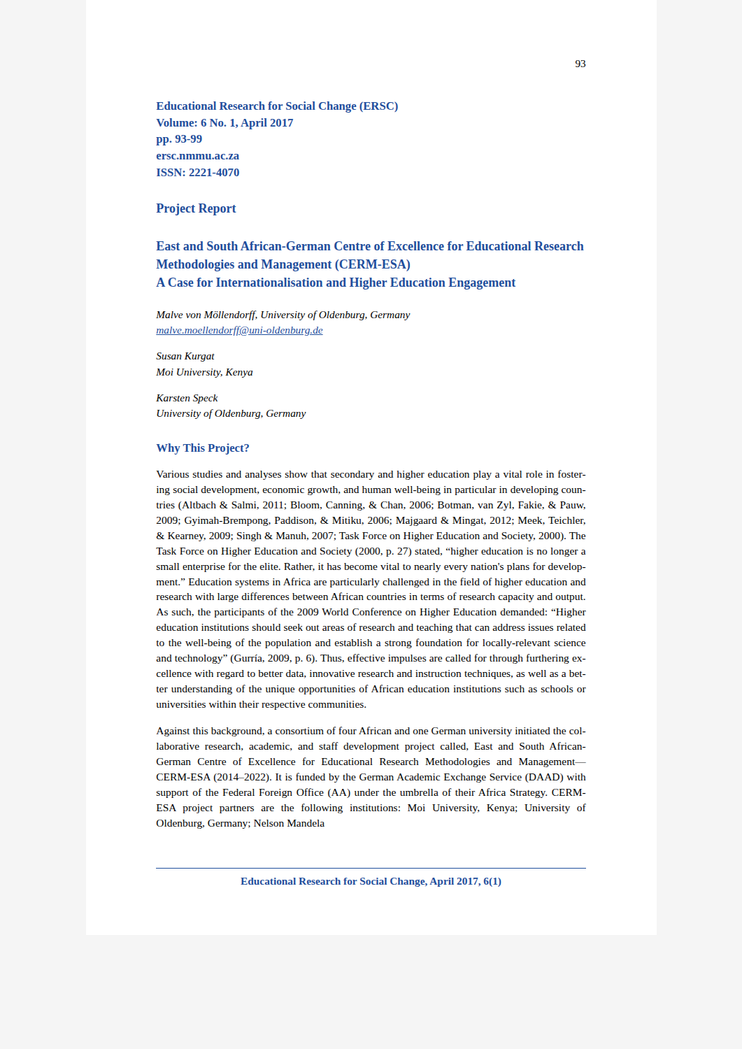93
Educational Research for Social Change (ERSC)
Volume: 6 No. 1, April 2017
pp. 93-99
ersc.nmmu.ac.za
ISSN: 2221-4070
Project Report
East and South African-German Centre of Excellence for Educational Research Methodologies and Management (CERM-ESA)
A Case for Internationalisation and Higher Education Engagement
Malve von Möllendorff, University of Oldenburg, Germany
malve.moellendorff@uni-oldenburg.de
Susan Kurgat
Moi University, Kenya
Karsten Speck
University of Oldenburg, Germany
Why This Project?
Various studies and analyses show that secondary and higher education play a vital role in fostering social development, economic growth, and human well-being in particular in developing countries (Altbach & Salmi, 2011; Bloom, Canning, & Chan, 2006; Botman, van Zyl, Fakie, & Pauw, 2009; Gyimah-Brempong, Paddison, & Mitiku, 2006; Majgaard & Mingat, 2012; Meek, Teichler, & Kearney, 2009; Singh & Manuh, 2007; Task Force on Higher Education and Society, 2000). The Task Force on Higher Education and Society (2000, p. 27) stated, “higher education is no longer a small enterprise for the elite. Rather, it has become vital to nearly every nation's plans for development.” Education systems in Africa are particularly challenged in the field of higher education and research with large differences between African countries in terms of research capacity and output. As such, the participants of the 2009 World Conference on Higher Education demanded: “Higher education institutions should seek out areas of research and teaching that can address issues related to the well-being of the population and establish a strong foundation for locally-relevant science and technology” (Gurría, 2009, p. 6). Thus, effective impulses are called for through furthering excellence with regard to better data, innovative research and instruction techniques, as well as a better understanding of the unique opportunities of African education institutions such as schools or universities within their respective communities.
Against this background, a consortium of four African and one German university initiated the collaborative research, academic, and staff development project called, East and South African-German Centre of Excellence for Educational Research Methodologies and Management— CERM-ESA (2014–2022). It is funded by the German Academic Exchange Service (DAAD) with support of the Federal Foreign Office (AA) under the umbrella of their Africa Strategy. CERM-ESA project partners are the following institutions: Moi University, Kenya; University of Oldenburg, Germany; Nelson Mandela
Educational Research for Social Change, April 2017, 6(1)